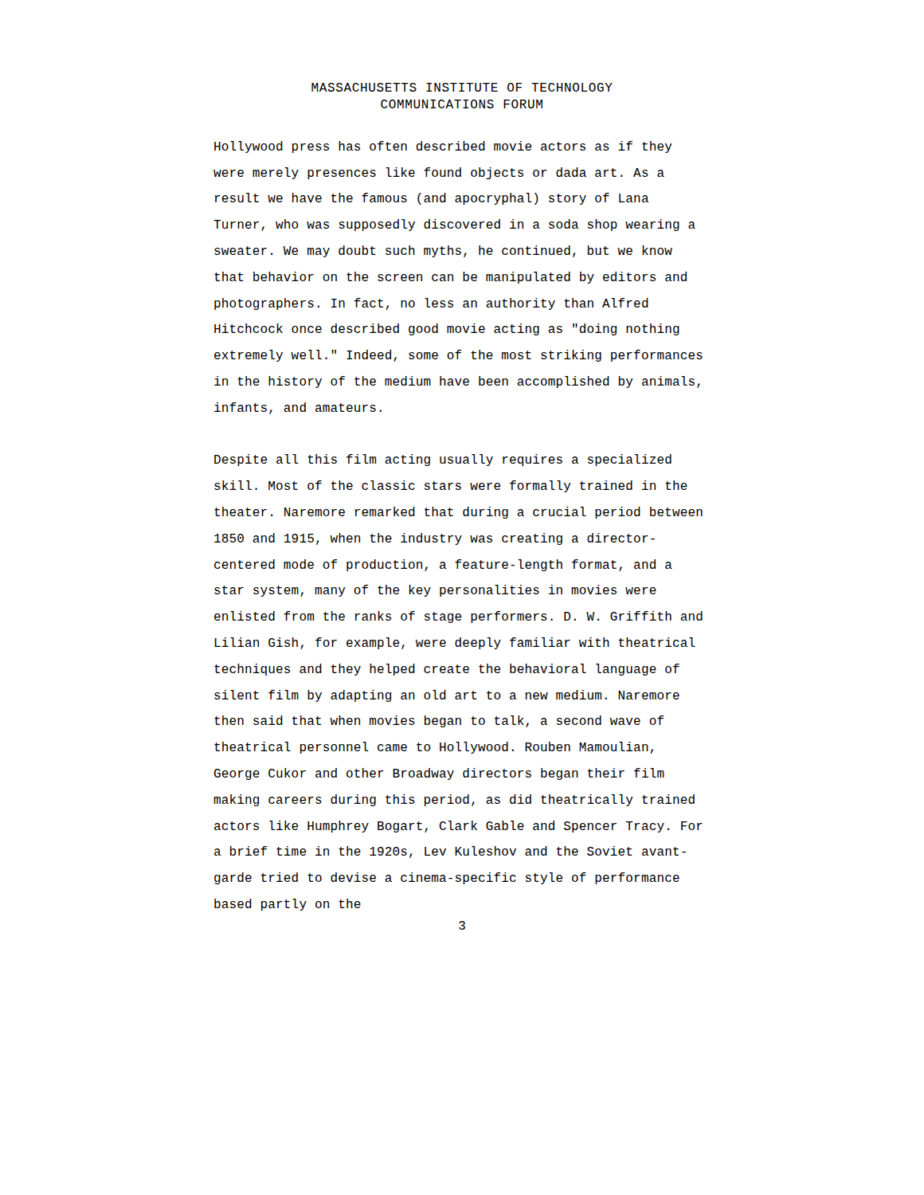MASSACHUSETTS INSTITUTE OF TECHNOLOGY COMMUNICATIONS FORUM
Hollywood press has often described movie actors as if they were merely presences like found objects or dada art. As a result we have the famous (and apocryphal) story of Lana Turner, who was supposedly discovered in a soda shop wearing a sweater. We may doubt such myths, he continued, but we know that behavior on the screen can be manipulated by editors and photographers. In fact, no less an authority than Alfred Hitchcock once described good movie acting as "doing nothing extremely well." Indeed, some of the most striking performances in the history of the medium have been accomplished by animals, infants, and amateurs.
Despite all this film acting usually requires a specialized skill. Most of the classic stars were formally trained in the theater. Naremore remarked that during a crucial period between 1850 and 1915, when the industry was creating a director-centered mode of production, a feature-length format, and a star system, many of the key personalities in movies were enlisted from the ranks of stage performers. D. W. Griffith and Lilian Gish, for example, were deeply familiar with theatrical techniques and they helped create the behavioral language of silent film by adapting an old art to a new medium. Naremore then said that when movies began to talk, a second wave of theatrical personnel came to Hollywood. Rouben Mamoulian, George Cukor and other Broadway directors began their film making careers during this period, as did theatrically trained actors like Humphrey Bogart, Clark Gable and Spencer Tracy. For a brief time in the 1920s, Lev Kuleshov and the Soviet avant-garde tried to devise a cinema-specific style of performance based partly on the
3